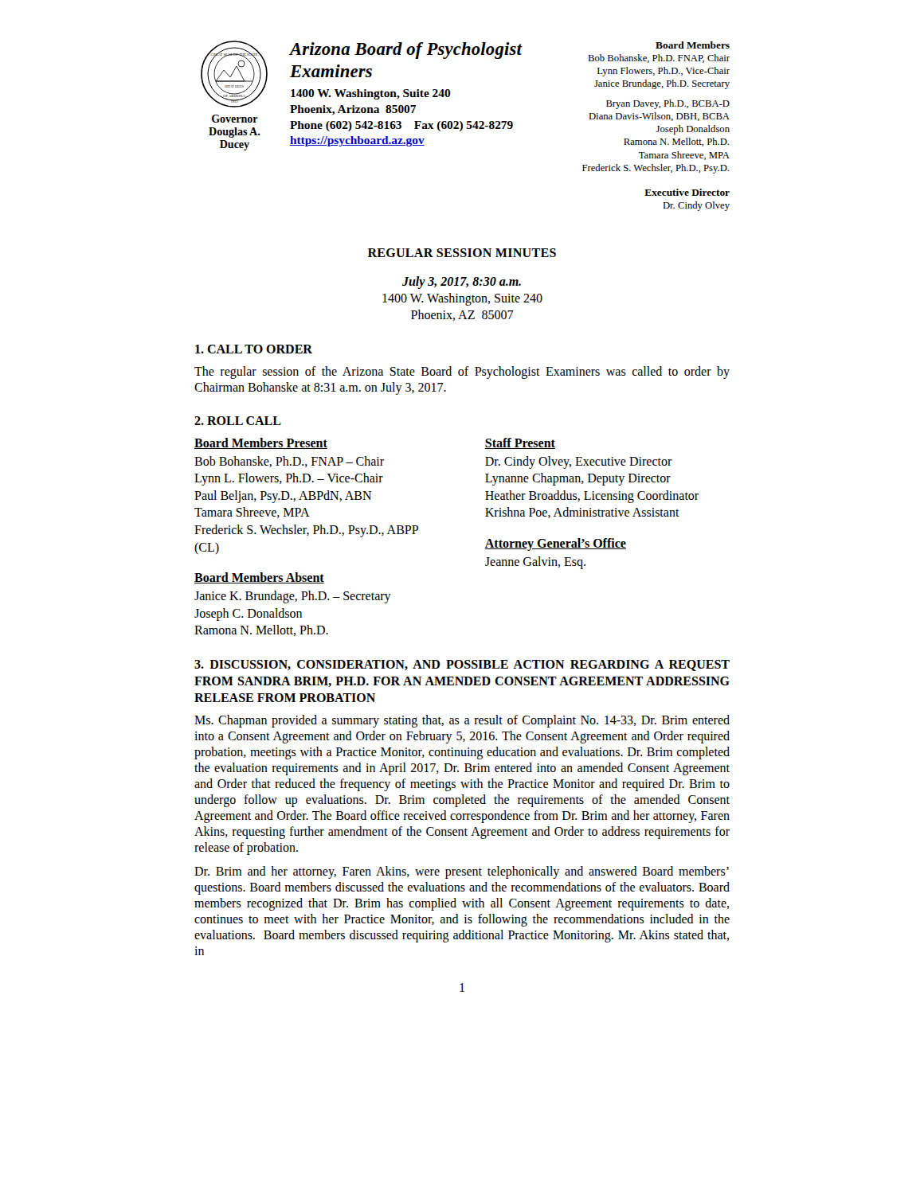GREAT SEAL OF THE STATE OF ARIZONA DITAT DEUS 1912
Governor
Douglas A. Ducey
Arizona Board of Psychologist Examiners
1400 W. Washington, Suite 240
Phoenix, Arizona 85007
Phone (602) 542-8163 Fax (602) 542-8279
https://psychboard.az.gov
Board Members
Bob Bohanske, Ph.D. FNAP, Chair
Lynn Flowers, Ph.D., Vice-Chair
Janice Brundage, Ph.D. Secretary
Bryan Davey, Ph.D., BCBA-D
Diana Davis-Wilson, DBH, BCBA
Joseph Donaldson
Ramona N. Mellott, Ph.D.
Tamara Shreeve, MPA
Frederick S. Wechsler, Ph.D., Psy.D.
Executive Director
Dr. Cindy Olvey
REGULAR SESSION MINUTES
July 3, 2017, 8:30 a.m.
1400 W. Washington, Suite 240
Phoenix, AZ 85007
1. CALL TO ORDER
The regular session of the Arizona State Board of Psychologist Examiners was called to order by Chairman Bohanske at 8:31 a.m. on July 3, 2017.
2. ROLL CALL
Board Members Present
Bob Bohanske, Ph.D., FNAP – Chair
Lynn L. Flowers, Ph.D. – Vice-Chair
Paul Beljan, Psy.D., ABPdN, ABN
Tamara Shreeve, MPA
Frederick S. Wechsler, Ph.D., Psy.D., ABPP (CL)
Board Members Absent
Janice K. Brundage, Ph.D. – Secretary
Joseph C. Donaldson
Ramona N. Mellott, Ph.D.
Staff Present
Dr. Cindy Olvey, Executive Director
Lynanne Chapman, Deputy Director
Heather Broaddus, Licensing Coordinator
Krishna Poe, Administrative Assistant
Attorney General’s Office
Jeanne Galvin, Esq.
3. DISCUSSION, CONSIDERATION, AND POSSIBLE ACTION REGARDING A REQUEST FROM SANDRA BRIM, PH.D. FOR AN AMENDED CONSENT AGREEMENT ADDRESSING RELEASE FROM PROBATION
Ms. Chapman provided a summary stating that, as a result of Complaint No. 14-33, Dr. Brim entered into a Consent Agreement and Order on February 5, 2016. The Consent Agreement and Order required probation, meetings with a Practice Monitor, continuing education and evaluations. Dr. Brim completed the evaluation requirements and in April 2017, Dr. Brim entered into an amended Consent Agreement and Order that reduced the frequency of meetings with the Practice Monitor and required Dr. Brim to undergo follow up evaluations. Dr. Brim completed the requirements of the amended Consent Agreement and Order. The Board office received correspondence from Dr. Brim and her attorney, Faren Akins, requesting further amendment of the Consent Agreement and Order to address requirements for release of probation.
Dr. Brim and her attorney, Faren Akins, were present telephonically and answered Board members’ questions. Board members discussed the evaluations and the recommendations of the evaluators. Board members recognized that Dr. Brim has complied with all Consent Agreement requirements to date, continues to meet with her Practice Monitor, and is following the recommendations included in the evaluations. Board members discussed requiring additional Practice Monitoring. Mr. Akins stated that, in
1